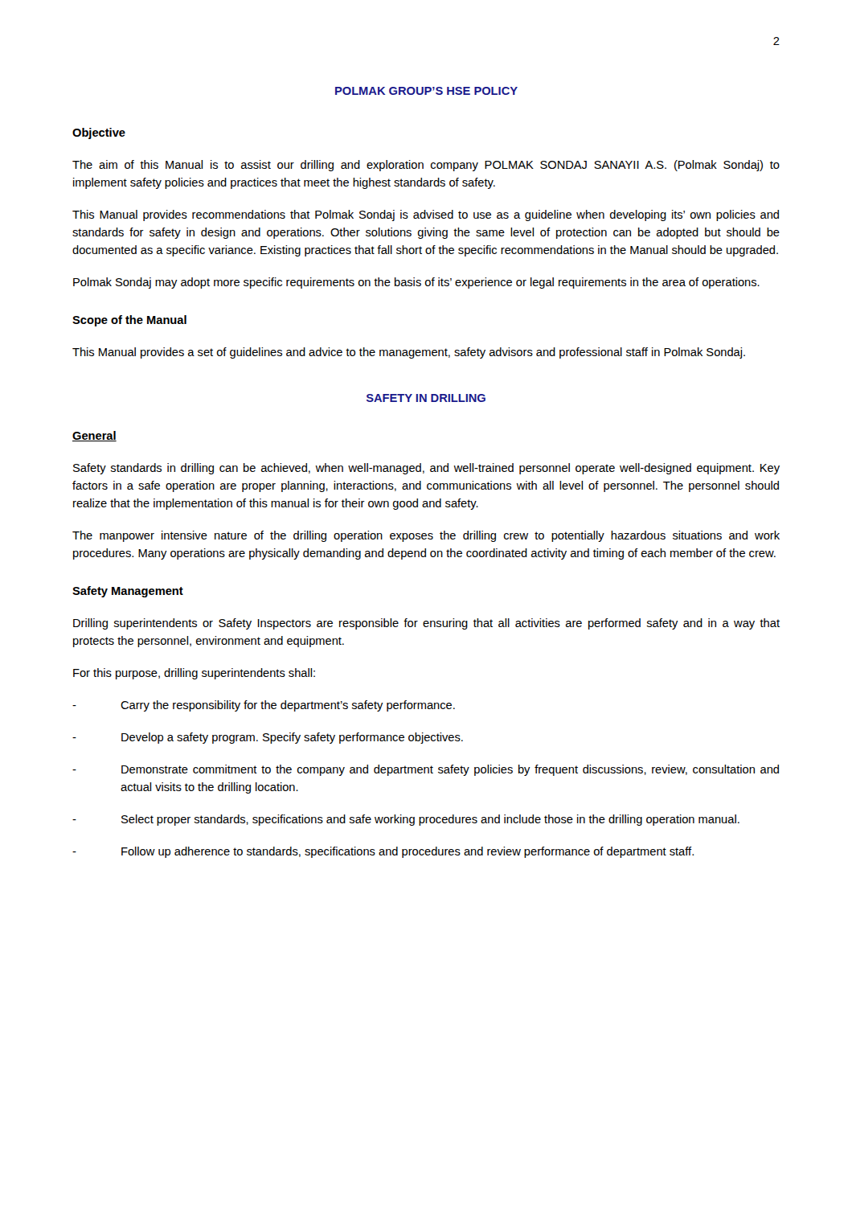2
POLMAK GROUP’S HSE POLICY
Objective
The aim of this Manual is to assist our drilling and exploration company POLMAK SONDAJ SANAYII A.S. (Polmak Sondaj) to implement safety policies and practices that meet the highest standards of safety.
This Manual provides recommendations that Polmak Sondaj is advised to use as a guideline when developing its’ own policies and standards for safety in design and operations. Other solutions giving the same level of protection can be adopted but should be documented as a specific variance. Existing practices that fall short of the specific recommendations in the Manual should be upgraded.
Polmak Sondaj may adopt more specific requirements on the basis of its’ experience or legal requirements in the area of operations.
Scope of the Manual
This Manual provides a set of guidelines and advice to the management, safety advisors and professional staff in Polmak Sondaj.
SAFETY IN DRILLING
General
Safety standards in drilling can be achieved, when well-managed, and well-trained personnel operate well-designed equipment. Key factors in a safe operation are proper planning, interactions, and communications with all level of personnel. The personnel should realize that the implementation of this manual is for their own good and safety.
The manpower intensive nature of the drilling operation exposes the drilling crew to potentially hazardous situations and work procedures. Many operations are physically demanding and depend on the coordinated activity and timing of each member of the crew.
Safety Management
Drilling superintendents or Safety Inspectors are responsible for ensuring that all activities are performed safety and in a way that protects the personnel, environment and equipment.
For this purpose, drilling superintendents shall:
Carry the responsibility for the department’s safety performance.
Develop a safety program. Specify safety performance objectives.
Demonstrate commitment to the company and department safety policies by frequent discussions, review, consultation and actual visits to the drilling location.
Select proper standards, specifications and safe working procedures and include those in the drilling operation manual.
Follow up adherence to standards, specifications and procedures and review performance of department staff.